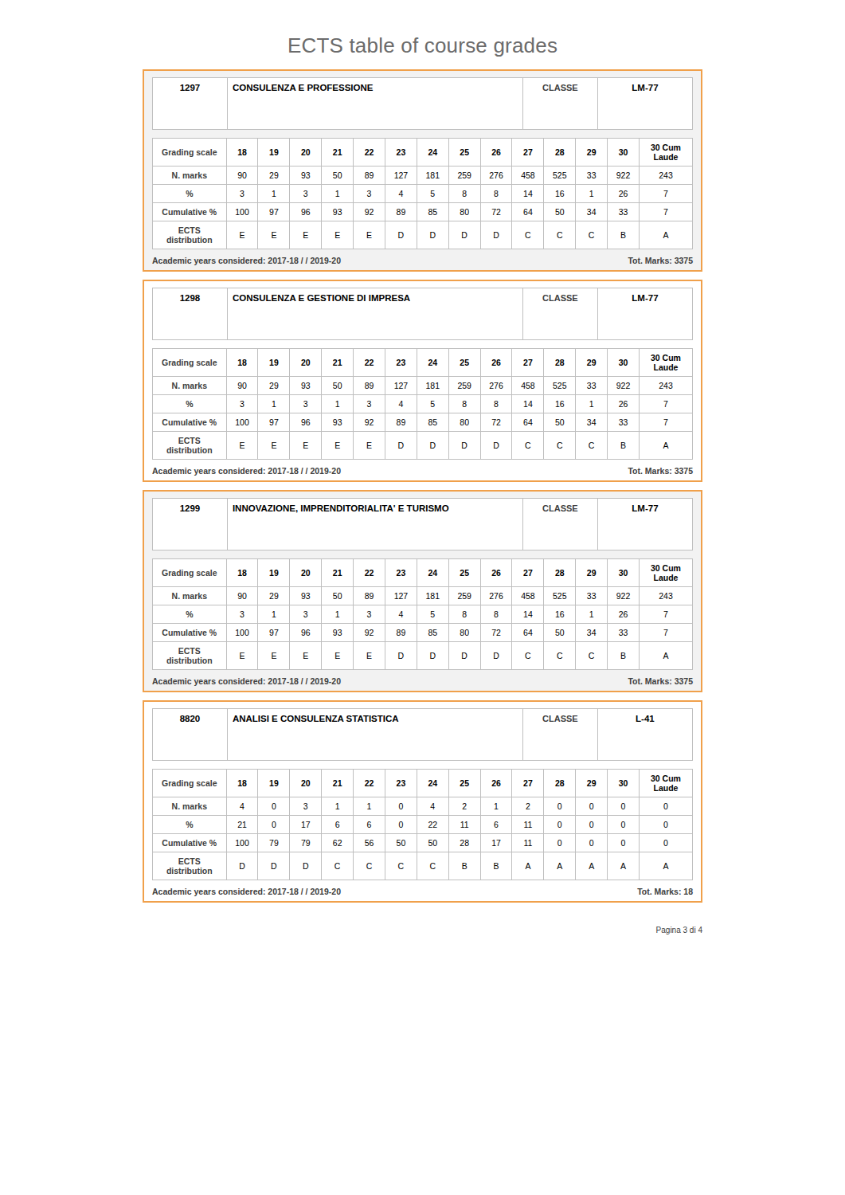ECTS table of course grades
| 1297 | CONSULENZA E PROFESSIONE | CLASSE | LM-77 |
| Grading scale | 18 | 19 | 20 | 21 | 22 | 23 | 24 | 25 | 26 | 27 | 28 | 29 | 30 | 30 Cum Laude |
| --- | --- | --- | --- | --- | --- | --- | --- | --- | --- | --- | --- | --- | --- | --- |
| N. marks | 90 | 29 | 93 | 50 | 89 | 127 | 181 | 259 | 276 | 458 | 525 | 33 | 922 | 243 |
| % | 3 | 1 | 3 | 1 | 3 | 4 | 5 | 8 | 8 | 14 | 16 | 1 | 26 | 7 |
| Cumulative % | 100 | 97 | 96 | 93 | 92 | 89 | 85 | 80 | 72 | 64 | 50 | 34 | 33 | 7 |
| ECTS distribution | E | E | E | E | E | D | D | D | D | C | C | C | B | A |
Academic years considered: 2017-18 / / 2019-20
Tot. Marks: 3375
| 1298 | CONSULENZA E GESTIONE DI IMPRESA | CLASSE | LM-77 |
| Grading scale | 18 | 19 | 20 | 21 | 22 | 23 | 24 | 25 | 26 | 27 | 28 | 29 | 30 | 30 Cum Laude |
| --- | --- | --- | --- | --- | --- | --- | --- | --- | --- | --- | --- | --- | --- | --- |
| N. marks | 90 | 29 | 93 | 50 | 89 | 127 | 181 | 259 | 276 | 458 | 525 | 33 | 922 | 243 |
| % | 3 | 1 | 3 | 1 | 3 | 4 | 5 | 8 | 8 | 14 | 16 | 1 | 26 | 7 |
| Cumulative % | 100 | 97 | 96 | 93 | 92 | 89 | 85 | 80 | 72 | 64 | 50 | 34 | 33 | 7 |
| ECTS distribution | E | E | E | E | E | D | D | D | D | C | C | C | B | A |
Academic years considered: 2017-18 / / 2019-20
Tot. Marks: 3375
| 1299 | INNOVAZIONE, IMPRENDITORIALITA' E TURISMO | CLASSE | LM-77 |
| Grading scale | 18 | 19 | 20 | 21 | 22 | 23 | 24 | 25 | 26 | 27 | 28 | 29 | 30 | 30 Cum Laude |
| --- | --- | --- | --- | --- | --- | --- | --- | --- | --- | --- | --- | --- | --- | --- |
| N. marks | 90 | 29 | 93 | 50 | 89 | 127 | 181 | 259 | 276 | 458 | 525 | 33 | 922 | 243 |
| % | 3 | 1 | 3 | 1 | 3 | 4 | 5 | 8 | 8 | 14 | 16 | 1 | 26 | 7 |
| Cumulative % | 100 | 97 | 96 | 93 | 92 | 89 | 85 | 80 | 72 | 64 | 50 | 34 | 33 | 7 |
| ECTS distribution | E | E | E | E | E | D | D | D | D | C | C | C | B | A |
Academic years considered: 2017-18 / / 2019-20
Tot. Marks: 3375
| 8820 | ANALISI E CONSULENZA STATISTICA | CLASSE | L-41 |
| Grading scale | 18 | 19 | 20 | 21 | 22 | 23 | 24 | 25 | 26 | 27 | 28 | 29 | 30 | 30 Cum Laude |
| --- | --- | --- | --- | --- | --- | --- | --- | --- | --- | --- | --- | --- | --- | --- |
| N. marks | 4 | 0 | 3 | 1 | 1 | 0 | 4 | 2 | 1 | 2 | 0 | 0 | 0 | 0 |
| % | 21 | 0 | 17 | 6 | 6 | 0 | 22 | 11 | 6 | 11 | 0 | 0 | 0 | 0 |
| Cumulative % | 100 | 79 | 79 | 62 | 56 | 50 | 50 | 28 | 17 | 11 | 0 | 0 | 0 | 0 |
| ECTS distribution | D | D | D | C | C | C | C | B | B | A | A | A | A | A |
Academic years considered: 2017-18 / / 2019-20
Tot. Marks: 18
Pagina 3 di 4